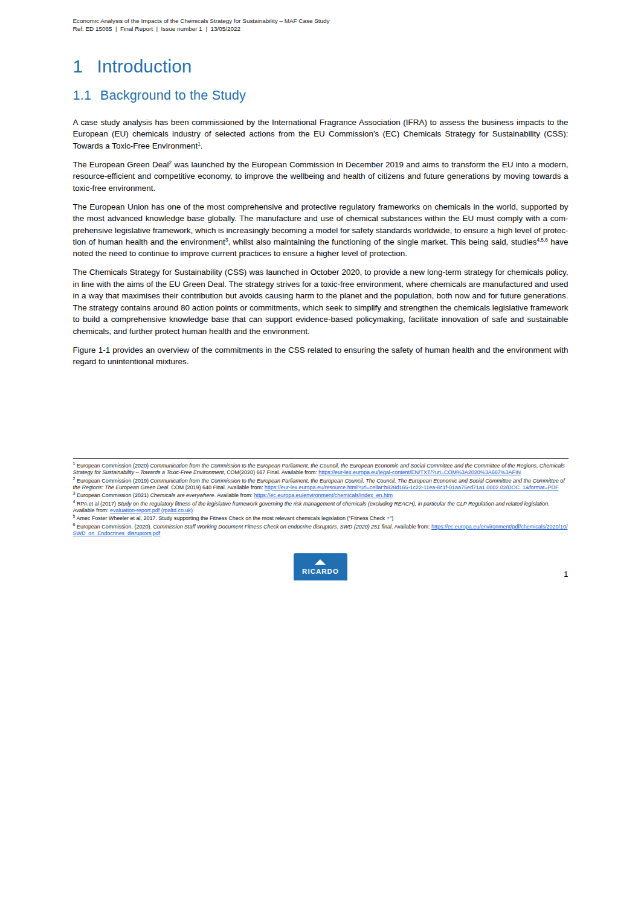Economic Analysis of the Impacts of the Chemicals Strategy for Sustainability – MAF Case Study
Ref: ED 15065 | Final Report | Issue number 1 | 13/05/2022
1 Introduction
1.1 Background to the Study
A case study analysis has been commissioned by the International Fragrance Association (IFRA) to assess the business impacts to the European (EU) chemicals industry of selected actions from the EU Commission's (EC) Chemicals Strategy for Sustainability (CSS): Towards a Toxic-Free Environment1.
The European Green Deal2 was launched by the European Commission in December 2019 and aims to transform the EU into a modern, resource-efficient and competitive economy, to improve the wellbeing and health of citizens and future generations by moving towards a toxic-free environment.
The European Union has one of the most comprehensive and protective regulatory frameworks on chemicals in the world, supported by the most advanced knowledge base globally. The manufacture and use of chemical substances within the EU must comply with a comprehensive legislative framework, which is increasingly becoming a model for safety standards worldwide, to ensure a high level of protection of human health and the environment3, whilst also maintaining the functioning of the single market. This being said, studies4,5,6 have noted the need to continue to improve current practices to ensure a higher level of protection.
The Chemicals Strategy for Sustainability (CSS) was launched in October 2020, to provide a new long-term strategy for chemicals policy, in line with the aims of the EU Green Deal. The strategy strives for a toxic-free environment, where chemicals are manufactured and used in a way that maximises their contribution but avoids causing harm to the planet and the population, both now and for future generations. The strategy contains around 80 action points or commitments, which seek to simplify and strengthen the chemicals legislative framework to build a comprehensive knowledge base that can support evidence-based policymaking, facilitate innovation of safe and sustainable chemicals, and further protect human health and the environment.
Figure 1-1 provides an overview of the commitments in the CSS related to ensuring the safety of human health and the environment with regard to unintentional mixtures.
1 European Commission (2020) Communication from the Commission to the European Parliament, the Council, the European Economic and Social Committee and the Committee of the Regions, Chemicals Strategy for Sustainability – Towards a Toxic-Free Environment, COM(2020) 667 Final. Available from: https://eur-lex.europa.eu/legal-content/EN/TXT/?uri=COM%3A2020%3A667%3AFIN
2 European Commission (2019) Communication from the Commission to the European Parliament, the European Council, The Council, The European Economic and Social Committee and the Committee of the Regions: The European Green Deal. COM (2019) 640 Final. Available from: https://eur-lex.europa.eu/resource.html?uri=cellar:b828d165-1c22-11ea-8c1f-01aa75ed71a1.0002.02/DOC_1&format=PDF
3 European Commission (2021) Chemicals are everywhere. Available from: https://ec.europa.eu/environment/chemicals/index_en.htm
4 RPA et al (2017) Study on the regulatory fitness of the legislative framework governing the risk management of chemicals (excluding REACH), in particular the CLP Regulation and related legislation. Available from: evaluation-report.pdf (rpaltd.co.uk)
5 Amec Foster Wheeler et al, 2017. Study supporting the Fitness Check on the most relevant chemicals legislation ("Fitness Check +")
6 European Commission. (2020). Commission Staff Working Document Fitness Check on endocrine disruptors. SWD (2020) 251 final. Available from: https://ec.europa.eu/environment/pdf/chemicals/2020/10/SWD_on_Endocrines_disruptors.pdf
RICARDO
1